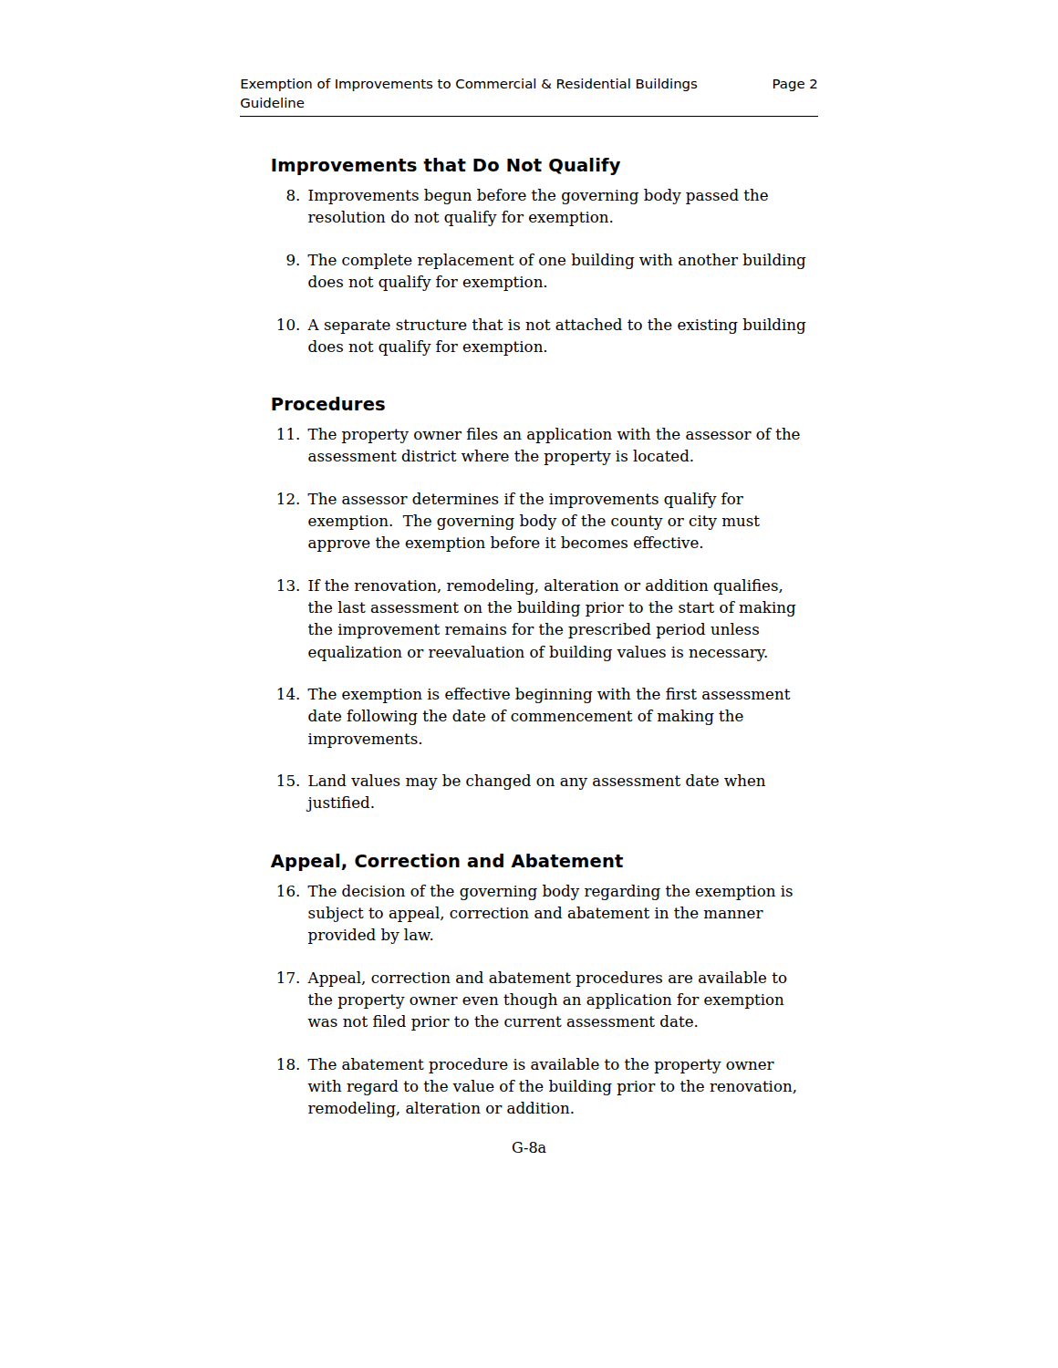Exemption of Improvements to Commercial & Residential Buildings Guideline Page 2
Improvements that Do Not Qualify
8. Improvements begun before the governing body passed the resolution do not qualify for exemption.
9. The complete replacement of one building with another building does not qualify for exemption.
10. A separate structure that is not attached to the existing building does not qualify for exemption.
Procedures
11. The property owner files an application with the assessor of the assessment district where the property is located.
12. The assessor determines if the improvements qualify for exemption. The governing body of the county or city must approve the exemption before it becomes effective.
13. If the renovation, remodeling, alteration or addition qualifies, the last assessment on the building prior to the start of making the improvement remains for the prescribed period unless equalization or reevaluation of building values is necessary.
14. The exemption is effective beginning with the first assessment date following the date of commencement of making the improvements.
15. Land values may be changed on any assessment date when justified.
Appeal, Correction and Abatement
16. The decision of the governing body regarding the exemption is subject to appeal, correction and abatement in the manner provided by law.
17. Appeal, correction and abatement procedures are available to the property owner even though an application for exemption was not filed prior to the current assessment date.
18. The abatement procedure is available to the property owner with regard to the value of the building prior to the renovation, remodeling, alteration or addition.
G-8a